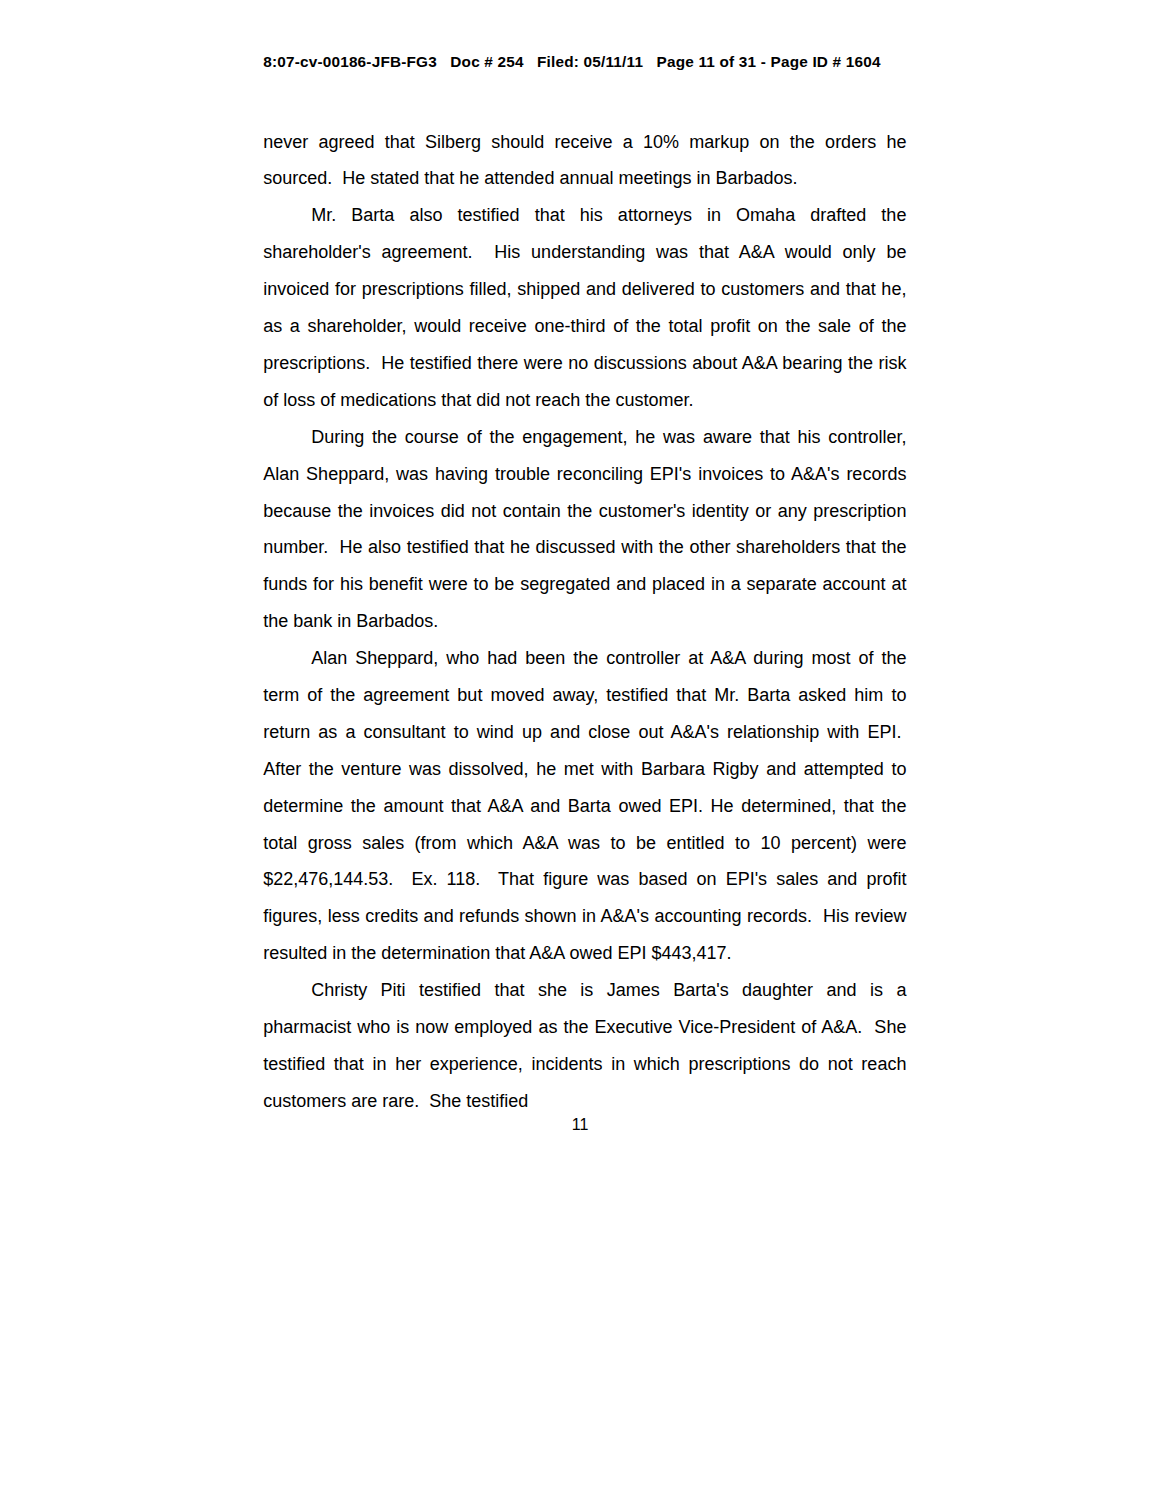8:07-cv-00186-JFB-FG3 Doc # 254 Filed: 05/11/11 Page 11 of 31 - Page ID # 1604
never agreed that Silberg should receive a 10% markup on the orders he sourced. He stated that he attended annual meetings in Barbados.
Mr. Barta also testified that his attorneys in Omaha drafted the shareholder's agreement. His understanding was that A&A would only be invoiced for prescriptions filled, shipped and delivered to customers and that he, as a shareholder, would receive one-third of the total profit on the sale of the prescriptions. He testified there were no discussions about A&A bearing the risk of loss of medications that did not reach the customer.
During the course of the engagement, he was aware that his controller, Alan Sheppard, was having trouble reconciling EPI's invoices to A&A's records because the invoices did not contain the customer's identity or any prescription number. He also testified that he discussed with the other shareholders that the funds for his benefit were to be segregated and placed in a separate account at the bank in Barbados.
Alan Sheppard, who had been the controller at A&A during most of the term of the agreement but moved away, testified that Mr. Barta asked him to return as a consultant to wind up and close out A&A's relationship with EPI. After the venture was dissolved, he met with Barbara Rigby and attempted to determine the amount that A&A and Barta owed EPI. He determined, that the total gross sales (from which A&A was to be entitled to 10 percent) were $22,476,144.53. Ex. 118. That figure was based on EPI's sales and profit figures, less credits and refunds shown in A&A's accounting records. His review resulted in the determination that A&A owed EPI $443,417.
Christy Piti testified that she is James Barta's daughter and is a pharmacist who is now employed as the Executive Vice-President of A&A. She testified that in her experience, incidents in which prescriptions do not reach customers are rare. She testified
11